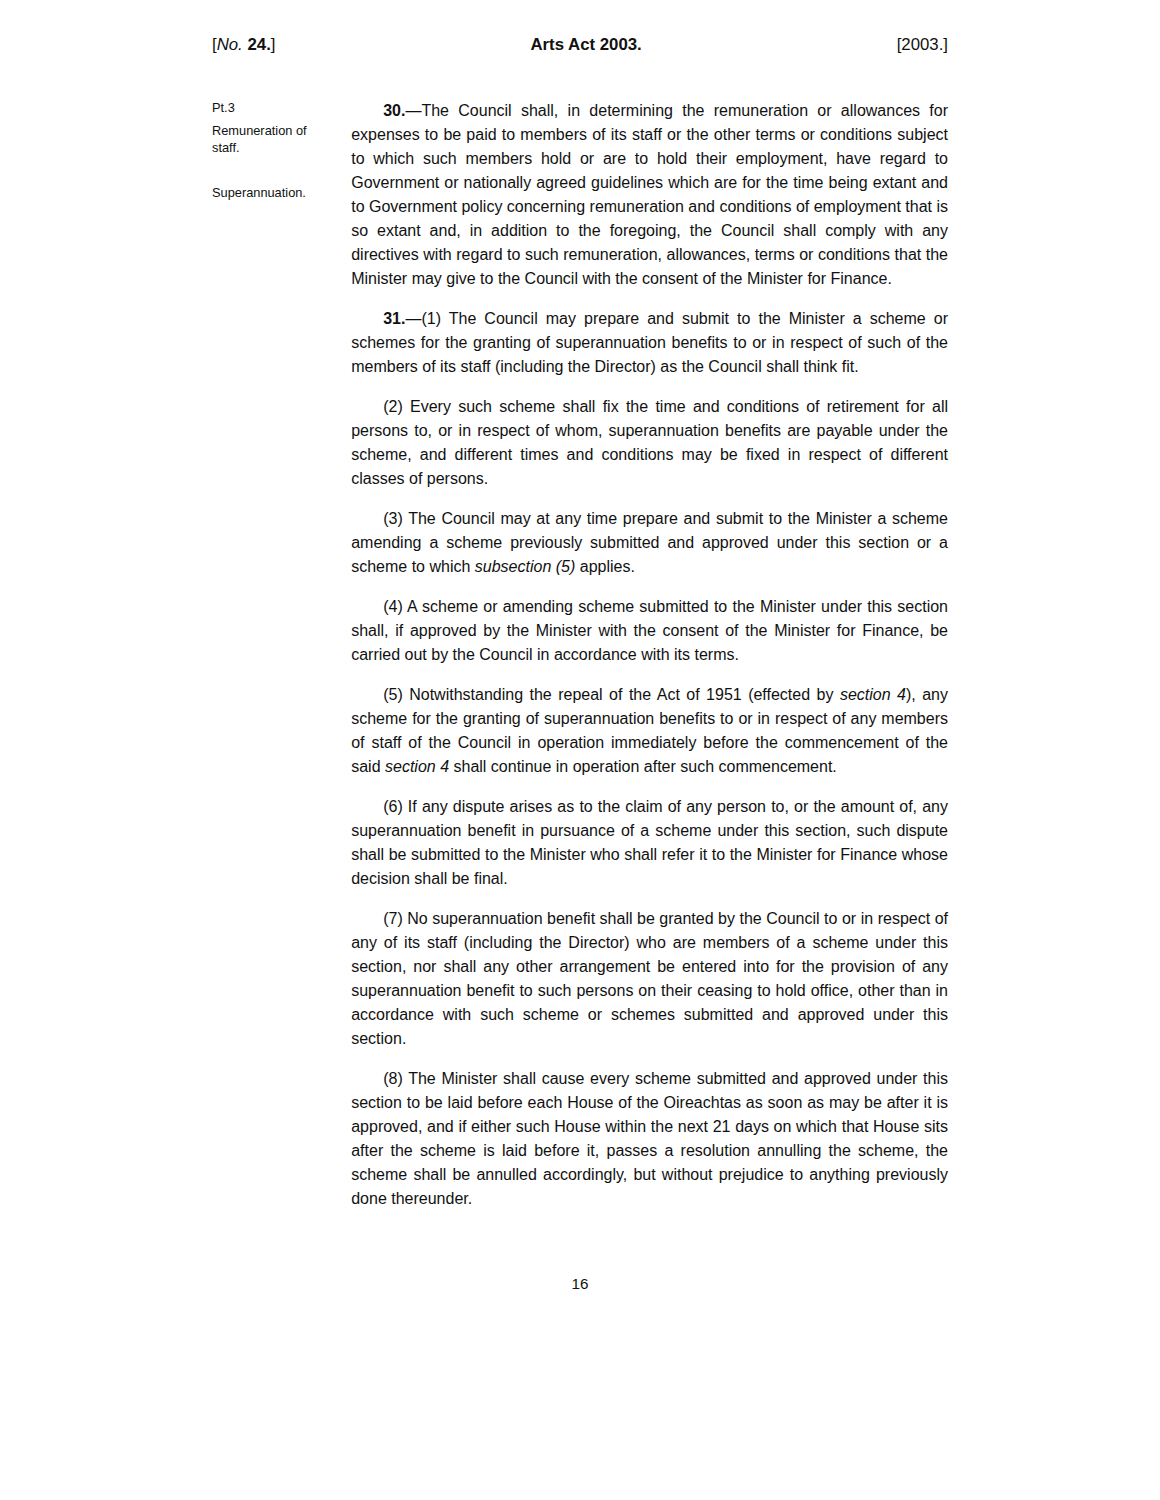[No. 24.] Arts Act 2003. [2003.]
Pt.3
Remuneration of staff.
Superannuation.
30.—The Council shall, in determining the remuneration or allowances for expenses to be paid to members of its staff or the other terms or conditions subject to which such members hold or are to hold their employment, have regard to Government or nationally agreed guidelines which are for the time being extant and to Government policy concerning remuneration and conditions of employment that is so extant and, in addition to the foregoing, the Council shall comply with any directives with regard to such remuneration, allowances, terms or conditions that the Minister may give to the Council with the consent of the Minister for Finance.
31.—(1) The Council may prepare and submit to the Minister a scheme or schemes for the granting of superannuation benefits to or in respect of such of the members of its staff (including the Director) as the Council shall think fit.
(2) Every such scheme shall fix the time and conditions of retirement for all persons to, or in respect of whom, superannuation benefits are payable under the scheme, and different times and conditions may be fixed in respect of different classes of persons.
(3) The Council may at any time prepare and submit to the Minister a scheme amending a scheme previously submitted and approved under this section or a scheme to which subsection (5) applies.
(4) A scheme or amending scheme submitted to the Minister under this section shall, if approved by the Minister with the consent of the Minister for Finance, be carried out by the Council in accordance with its terms.
(5) Notwithstanding the repeal of the Act of 1951 (effected by section 4), any scheme for the granting of superannuation benefits to or in respect of any members of staff of the Council in operation immediately before the commencement of the said section 4 shall continue in operation after such commencement.
(6) If any dispute arises as to the claim of any person to, or the amount of, any superannuation benefit in pursuance of a scheme under this section, such dispute shall be submitted to the Minister who shall refer it to the Minister for Finance whose decision shall be final.
(7) No superannuation benefit shall be granted by the Council to or in respect of any of its staff (including the Director) who are members of a scheme under this section, nor shall any other arrangement be entered into for the provision of any superannuation benefit to such persons on their ceasing to hold office, other than in accordance with such scheme or schemes submitted and approved under this section.
(8) The Minister shall cause every scheme submitted and approved under this section to be laid before each House of the Oireachtas as soon as may be after it is approved, and if either such House within the next 21 days on which that House sits after the scheme is laid before it, passes a resolution annulling the scheme, the scheme shall be annulled accordingly, but without prejudice to anything previously done thereunder.
16